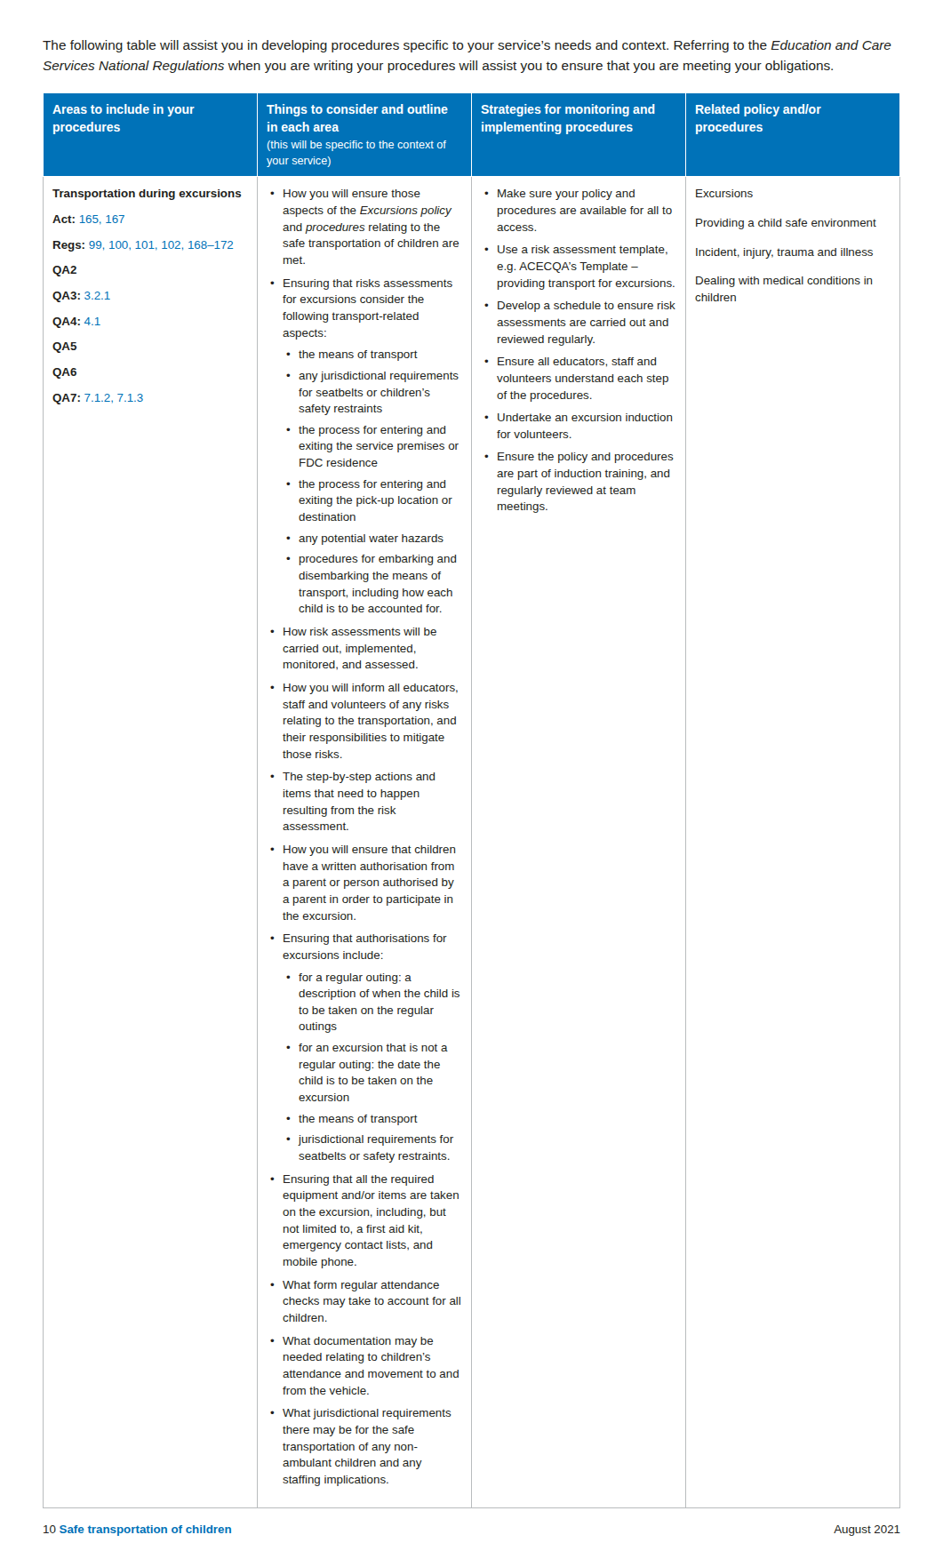The following table will assist you in developing procedures specific to your service’s needs and context. Referring to the Education and Care Services National Regulations when you are writing your procedures will assist you to ensure that you are meeting your obligations.
| Areas to include in your procedures | Things to consider and outline in each area (this will be specific to the context of your service) | Strategies for monitoring and implementing procedures | Related policy and/or procedures |
| --- | --- | --- | --- |
| Transportation during excursions Act: 165, 167 Regs: 99, 100, 101, 102, 168–172 QA2 QA3: 3.2.1 QA4: 4.1 QA5 QA6 QA7: 7.1.2, 7.1.3 | How you will ensure those aspects of the Excursions policy and procedures relating to the safe transportation of children are met. Ensuring that risks assessments for excursions consider the following transport-related aspects: the means of transport any jurisdictional requirements for seatbelts or children’s safety restraints the process for entering and exiting the service premises or FDC residence the process for entering and exiting the pick-up location or destination any potential water hazards procedures for embarking and disembarking the means of transport, including how each child is to be accounted for. How risk assessments will be carried out, implemented, monitored, and assessed. How you will inform all educators, staff and volunteers of any risks relating to the transportation, and their responsibilities to mitigate those risks. The step-by-step actions and items that need to happen resulting from the risk assessment. How you will ensure that children have a written authorisation from a parent or person authorised by a parent in order to participate in the excursion. Ensuring that authorisations for excursions include: for a regular outing: a description of when the child is to be taken on the regular outings for an excursion that is not a regular outing: the date the child is to be taken on the excursion the means of transport jurisdictional requirements for seatbelts or safety restraints. Ensuring that all the required equipment and/or items are taken on the excursion, including, but not limited to, a first aid kit, emergency contact lists, and mobile phone. What form regular attendance checks may take to account for all children. What documentation may be needed relating to children’s attendance and movement to and from the vehicle. What jurisdictional requirements there may be for the safe transportation of any non-ambulant children and any staffing implications. | Make sure your policy and procedures are available for all to access. Use a risk assessment template, e.g. ACECQA’s Template – providing transport for excursions. Develop a schedule to ensure risk assessments are carried out and reviewed regularly. Ensure all educators, staff and volunteers understand each step of the procedures. Undertake an excursion induction for volunteers. Ensure the policy and procedures are part of induction training, and regularly reviewed at team meetings. | Excursions Providing a child safe environment Incident, injury, trauma and illness Dealing with medical conditions in children |
10 Safe transportation of children
August 2021